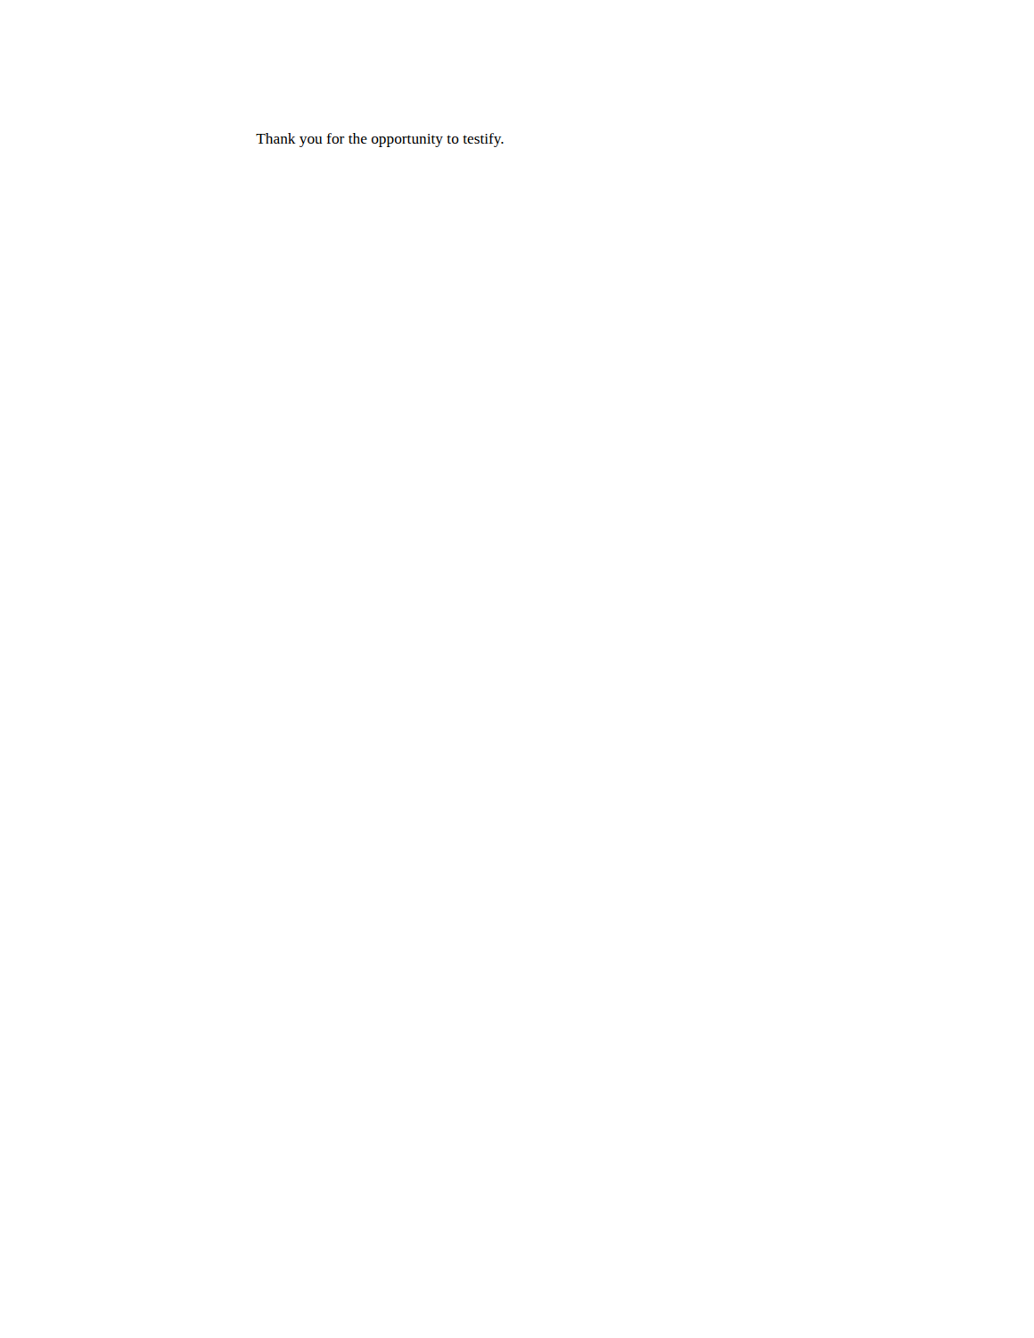Thank you for the opportunity to testify.